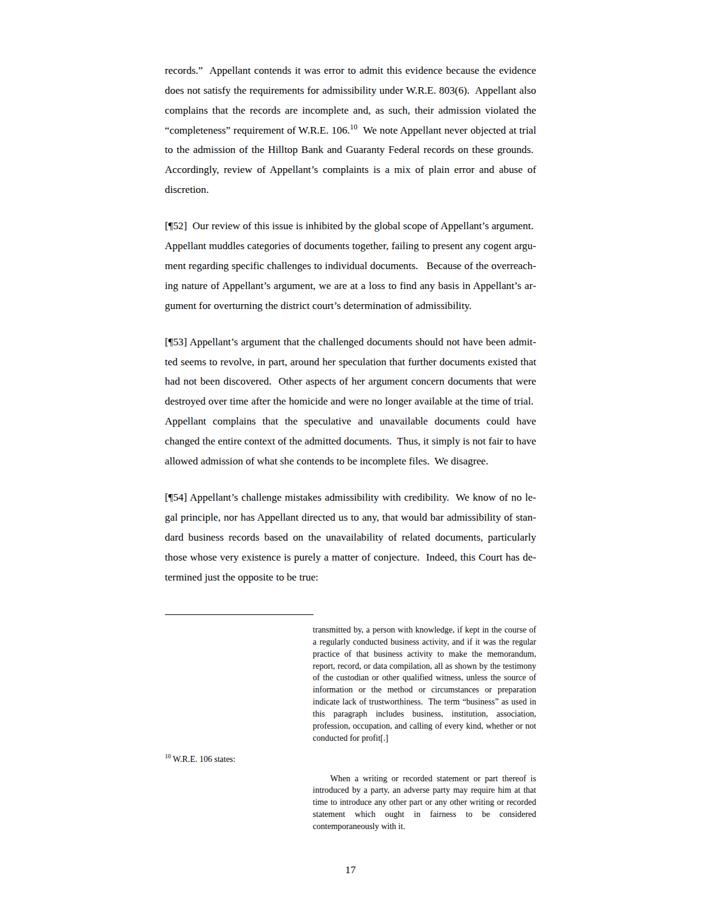records.” Appellant contends it was error to admit this evidence because the evidence does not satisfy the requirements for admissibility under W.R.E. 803(6). Appellant also complains that the records are incomplete and, as such, their admission violated the “completeness” requirement of W.R.E. 106.10 We note Appellant never objected at trial to the admission of the Hilltop Bank and Guaranty Federal records on these grounds. Accordingly, review of Appellant’s complaints is a mix of plain error and abuse of discretion.
[¶52] Our review of this issue is inhibited by the global scope of Appellant’s argument. Appellant muddles categories of documents together, failing to present any cogent argument regarding specific challenges to individual documents. Because of the overreaching nature of Appellant’s argument, we are at a loss to find any basis in Appellant’s argument for overturning the district court’s determination of admissibility.
[¶53] Appellant’s argument that the challenged documents should not have been admitted seems to revolve, in part, around her speculation that further documents existed that had not been discovered. Other aspects of her argument concern documents that were destroyed over time after the homicide and were no longer available at the time of trial. Appellant complains that the speculative and unavailable documents could have changed the entire context of the admitted documents. Thus, it simply is not fair to have allowed admission of what she contends to be incomplete files. We disagree.
[¶54] Appellant’s challenge mistakes admissibility with credibility. We know of no legal principle, nor has Appellant directed us to any, that would bar admissibility of standard business records based on the unavailability of related documents, particularly those whose very existence is purely a matter of conjecture. Indeed, this Court has determined just the opposite to be true:
transmitted by, a person with knowledge, if kept in the course of a regularly conducted business activity, and if it was the regular practice of that business activity to make the memorandum, report, record, or data compilation, all as shown by the testimony of the custodian or other qualified witness, unless the source of information or the method or circumstances or preparation indicate lack of trustworthiness. The term “business” as used in this paragraph includes business, institution, association, profession, occupation, and calling of every kind, whether or not conducted for profit[.]
10 W.R.E. 106 states:
When a writing or recorded statement or part thereof is introduced by a party, an adverse party may require him at that time to introduce any other part or any other writing or recorded statement which ought in fairness to be considered contemporaneously with it.
17